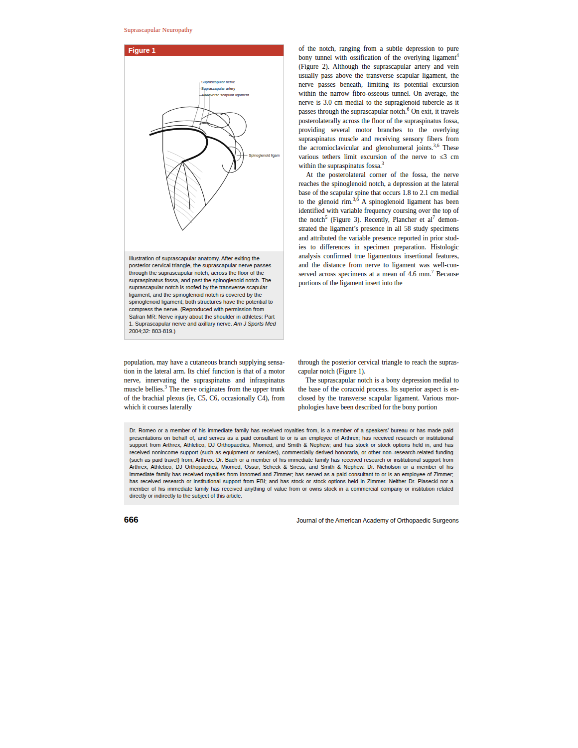Suprascapular Neuropathy
Figure 1
Suprascapular nerve Suprascapular artery Transverse scapular ligament Spinoglenoid ligament
Illustration of suprascapular anatomy. After exiting the posterior cervical triangle, the suprascapular nerve passes through the suprascapular notch, across the floor of the supraspinatus fossa, and past the spinoglenoid notch. The suprascapular notch is roofed by the transverse scapular ligament, and the spinoglenoid notch is covered by the spinoglenoid ligament; both structures have the potential to compress the nerve. (Reproduced with permission from Safran MR: Nerve injury about the shoulder in athletes: Part 1. Suprascapular nerve and axillary nerve. Am J Sports Med 2004;32: 803-819.)
of the notch, ranging from a subtle depression to pure bony tunnel with ossification of the overlying ligament4 (Figure 2). Although the suprascapular artery and vein usually pass above the transverse scapular ligament, the nerve passes beneath, limiting its potential excursion within the narrow fibro-osseous tunnel. On average, the nerve is 3.0 cm medial to the supraglenoid tubercle as it passes through the suprascapular notch.6 On exit, it travels posterolaterally across the floor of the supraspinatus fossa, providing several motor branches to the overlying supraspinatus muscle and receiving sensory fibers from the acromioclavicular and glenohumeral joints.3,6 These various tethers limit excursion of the nerve to ≤3 cm within the supraspinatus fossa.3
At the posterolateral corner of the fossa, the nerve reaches the spinoglenoid notch, a depression at the lateral base of the scapular spine that occurs 1.8 to 2.1 cm medial to the glenoid rim.3,6 A spinoglenoid ligament has been identified with variable frequency coursing over the top of the notch5 (Figure 3). Recently, Plancher et al7 demonstrated the ligament’s presence in all 58 study specimens and attributed the variable presence reported in prior studies to differences in specimen preparation. Histologic analysis confirmed true ligamentous insertional features, and the distance from nerve to ligament was well-conserved across specimens at a mean of 4.6 mm.7 Because portions of the ligament insert into the
population, may have a cutaneous branch supplying sensation in the lateral arm. Its chief function is that of a motor nerve, innervating the supraspinatus and infraspinatus muscle bellies.3 The nerve originates from the upper trunk of the brachial plexus (ie, C5, C6, occasionally C4), from which it courses laterally
through the posterior cervical triangle to reach the suprascapular notch (Figure 1).
The suprascapular notch is a bony depression medial to the base of the coracoid process. Its superior aspect is enclosed by the transverse scapular ligament. Various morphologies have been described for the bony portion
Dr. Romeo or a member of his immediate family has received royalties from, is a member of a speakers’ bureau or has made paid presentations on behalf of, and serves as a paid consultant to or is an employee of Arthrex; has received research or institutional support from Arthrex, Athletico, DJ Orthopaedics, Miomed, and Smith & Nephew; and has stock or stock options held in, and has received nonincome support (such as equipment or services), commercially derived honoraria, or other non–research-related funding (such as paid travel) from, Arthrex. Dr. Bach or a member of his immediate family has received research or institutional support from Arthrex, Athletico, DJ Orthopaedics, Miomed, Ossur, Scheck & Siress, and Smith & Nephew. Dr. Nicholson or a member of his immediate family has received royalties from Innomed and Zimmer; has served as a paid consultant to or is an employee of Zimmer; has received research or institutional support from EBI; and has stock or stock options held in Zimmer. Neither Dr. Piasecki nor a member of his immediate family has received anything of value from or owns stock in a commercial company or institution related directly or indirectly to the subject of this article.
666
Journal of the American Academy of Orthopaedic Surgeons